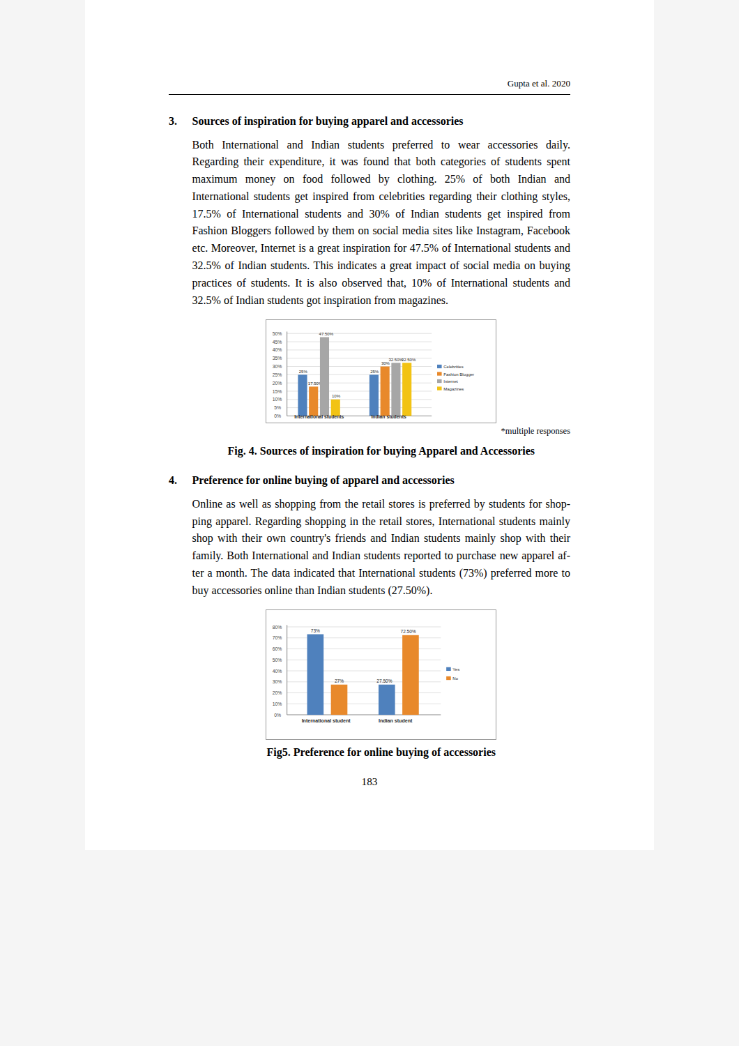Gupta et al. 2020
Sources of inspiration for buying apparel and accessories
Both International and Indian students preferred to wear accessories daily. Regarding their expenditure, it was found that both categories of students spent maximum money on food followed by clothing. 25% of both Indian and International students get inspired from celebrities regarding their clothing styles, 17.5% of International students and 30% of Indian students get inspired from Fashion Bloggers followed by them on social media sites like Instagram, Facebook etc. Moreover, Internet is a great inspiration for 47.5% of International students and 32.5% of Indian students. This indicates a great impact of social media on buying practices of students. It is also observed that, 10% of International students and 32.5% of Indian students got inspiration from magazines.
50% 45% 40% 35% 30% 25% 20% 15% 10% 5% 0% 25% 17.50% 47.50% 10% International students 25% 30% 32.50% 32.50% International students Indian students Celebrities Fashion Blogger Internet Magazines
*multiple responses
Fig. 4. Sources of inspiration for buying Apparel and Accessories
Preference for online buying of apparel and accessories
Online as well as shopping from the retail stores is preferred by students for shopping apparel. Regarding shopping in the retail stores, International students mainly shop with their own country's friends and Indian students mainly shop with their family. Both International and Indian students reported to purchase new apparel after a month. The data indicated that International students (73%) preferred more to buy accessories online than Indian students (27.50%).
80% 70% 60% 50% 40% 30% 20% 10% 0% 73% 27% 27.50% 72.50% International student Indian student Yes No
Fig5. Preference for online buying of accessories
183